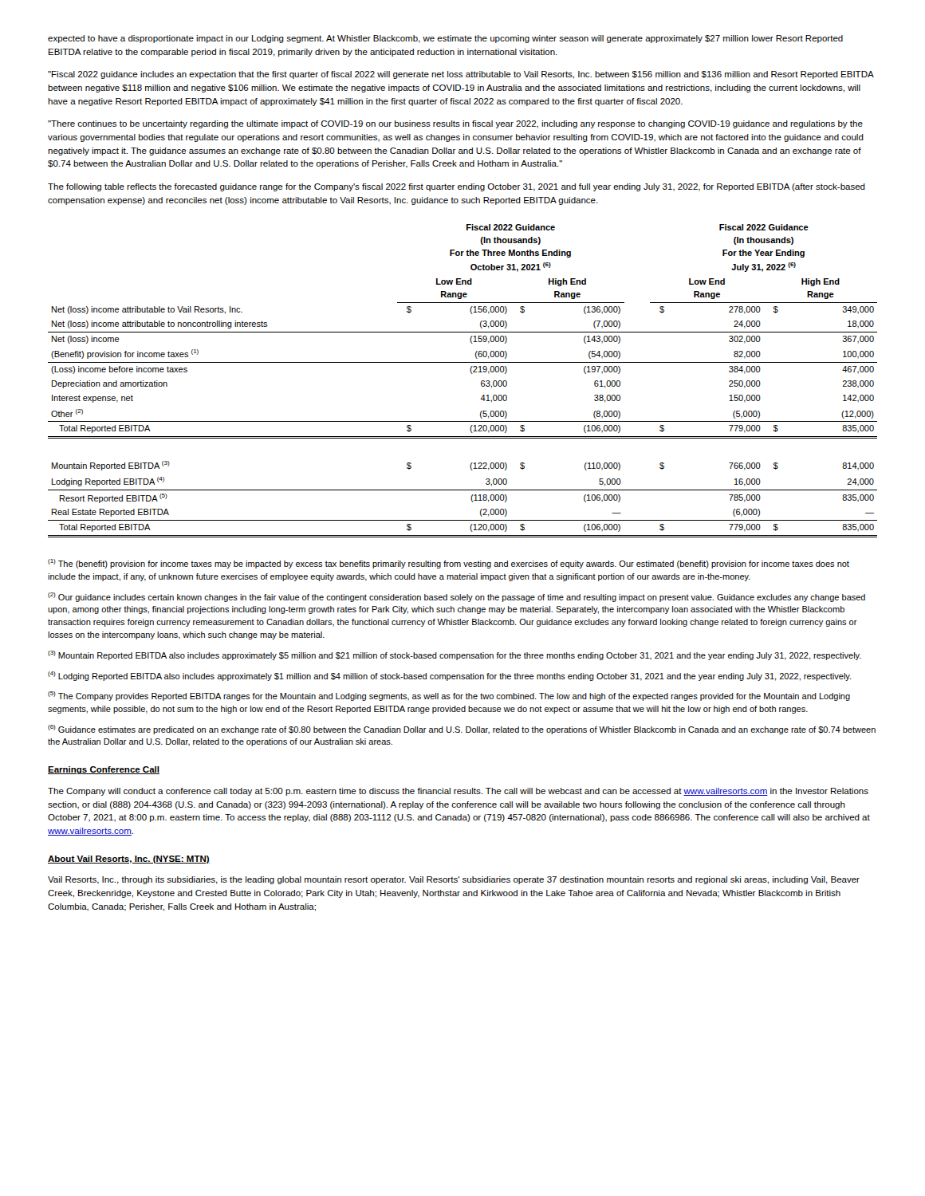expected to have a disproportionate impact in our Lodging segment. At Whistler Blackcomb, we estimate the upcoming winter season will generate approximately $27 million lower Resort Reported EBITDA relative to the comparable period in fiscal 2019, primarily driven by the anticipated reduction in international visitation.
"Fiscal 2022 guidance includes an expectation that the first quarter of fiscal 2022 will generate net loss attributable to Vail Resorts, Inc. between $156 million and $136 million and Resort Reported EBITDA between negative $118 million and negative $106 million. We estimate the negative impacts of COVID-19 in Australia and the associated limitations and restrictions, including the current lockdowns, will have a negative Resort Reported EBITDA impact of approximately $41 million in the first quarter of fiscal 2022 as compared to the first quarter of fiscal 2020.
"There continues to be uncertainty regarding the ultimate impact of COVID-19 on our business results in fiscal year 2022, including any response to changing COVID-19 guidance and regulations by the various governmental bodies that regulate our operations and resort communities, as well as changes in consumer behavior resulting from COVID-19, which are not factored into the guidance and could negatively impact it. The guidance assumes an exchange rate of $0.80 between the Canadian Dollar and U.S. Dollar related to the operations of Whistler Blackcomb in Canada and an exchange rate of $0.74 between the Australian Dollar and U.S. Dollar related to the operations of Perisher, Falls Creek and Hotham in Australia."
The following table reflects the forecasted guidance range for the Company's fiscal 2022 first quarter ending October 31, 2021 and full year ending July 31, 2022, for Reported EBITDA (after stock-based compensation expense) and reconciles net (loss) income attributable to Vail Resorts, Inc. guidance to such Reported EBITDA guidance.
| | Fiscal 2022 Guidance (In thousands) For the Three Months Ending October 31, 2021 (6) | | Fiscal 2022 Guidance (In thousands) For the Year Ending July 31, 2022 (6) |
| --- | --- | --- | --- |
| | Low End Range | High End Range | | Low End Range | High End Range |
| Net (loss) income attributable to Vail Resorts, Inc. | $ | (156,000) | $ | (136,000) | | $ | 278,000 | $ | 349,000 |
| Net (loss) income attributable to noncontrolling interests | | (3,000) | | (7,000) | | | 24,000 | | 18,000 |
| Net (loss) income | | (159,000) | | (143,000) | | | 302,000 | | 367,000 |
| (Benefit) provision for income taxes (1) | | (60,000) | | (54,000) | | | 82,000 | | 100,000 |
| (Loss) income before income taxes | | (219,000) | | (197,000) | | | 384,000 | | 467,000 |
| Depreciation and amortization | | 63,000 | | 61,000 | | | 250,000 | | 238,000 |
| Interest expense, net | | 41,000 | | 38,000 | | | 150,000 | | 142,000 |
| Other (2) | | (5,000) | | (8,000) | | | (5,000) | | (12,000) |
| Total Reported EBITDA | $ | (120,000) | $ | (106,000) | | $ | 779,000 | $ | 835,000 |
| Mountain Reported EBITDA (3) | $ | (122,000) | $ | (110,000) | | $ | 766,000 | $ | 814,000 |
| Lodging Reported EBITDA (4) | | 3,000 | | 5,000 | | | 16,000 | | 24,000 |
| Resort Reported EBITDA (5) | | (118,000) | | (106,000) | | | 785,000 | | 835,000 |
| Real Estate Reported EBITDA | | (2,000) | | — | | | (6,000) | | — |
| Total Reported EBITDA | $ | (120,000) | $ | (106,000) | | $ | 779,000 | $ | 835,000 |
(1) The (benefit) provision for income taxes may be impacted by excess tax benefits primarily resulting from vesting and exercises of equity awards. Our estimated (benefit) provision for income taxes does not include the impact, if any, of unknown future exercises of employee equity awards, which could have a material impact given that a significant portion of our awards are in-the-money.
(2) Our guidance includes certain known changes in the fair value of the contingent consideration based solely on the passage of time and resulting impact on present value. Guidance excludes any change based upon, among other things, financial projections including long-term growth rates for Park City, which such change may be material. Separately, the intercompany loan associated with the Whistler Blackcomb transaction requires foreign currency remeasurement to Canadian dollars, the functional currency of Whistler Blackcomb. Our guidance excludes any forward looking change related to foreign currency gains or losses on the intercompany loans, which such change may be material.
(3) Mountain Reported EBITDA also includes approximately $5 million and $21 million of stock-based compensation for the three months ending October 31, 2021 and the year ending July 31, 2022, respectively.
(4) Lodging Reported EBITDA also includes approximately $1 million and $4 million of stock-based compensation for the three months ending October 31, 2021 and the year ending July 31, 2022, respectively.
(5) The Company provides Reported EBITDA ranges for the Mountain and Lodging segments, as well as for the two combined. The low and high of the expected ranges provided for the Mountain and Lodging segments, while possible, do not sum to the high or low end of the Resort Reported EBITDA range provided because we do not expect or assume that we will hit the low or high end of both ranges.
(6) Guidance estimates are predicated on an exchange rate of $0.80 between the Canadian Dollar and U.S. Dollar, related to the operations of Whistler Blackcomb in Canada and an exchange rate of $0.74 between the Australian Dollar and U.S. Dollar, related to the operations of our Australian ski areas.
Earnings Conference Call
The Company will conduct a conference call today at 5:00 p.m. eastern time to discuss the financial results. The call will be webcast and can be accessed at www.vailresorts.com in the Investor Relations section, or dial (888) 204-4368 (U.S. and Canada) or (323) 994-2093 (international). A replay of the conference call will be available two hours following the conclusion of the conference call through October 7, 2021, at 8:00 p.m. eastern time. To access the replay, dial (888) 203-1112 (U.S. and Canada) or (719) 457-0820 (international), pass code 8866986. The conference call will also be archived at www.vailresorts.com.
About Vail Resorts, Inc. (NYSE: MTN)
Vail Resorts, Inc., through its subsidiaries, is the leading global mountain resort operator. Vail Resorts' subsidiaries operate 37 destination mountain resorts and regional ski areas, including Vail, Beaver Creek, Breckenridge, Keystone and Crested Butte in Colorado; Park City in Utah; Heavenly, Northstar and Kirkwood in the Lake Tahoe area of California and Nevada; Whistler Blackcomb in British Columbia, Canada; Perisher, Falls Creek and Hotham in Australia;